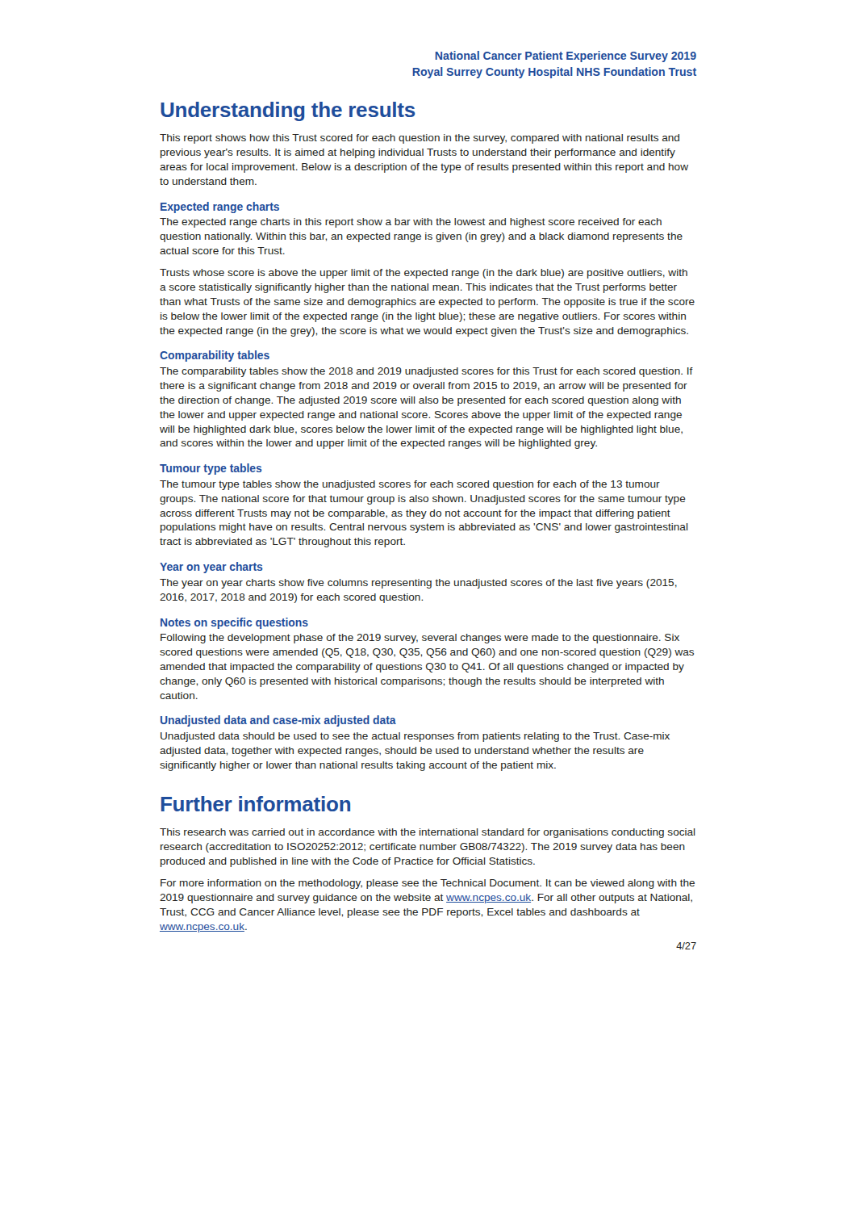National Cancer Patient Experience Survey 2019
Royal Surrey County Hospital NHS Foundation Trust
Understanding the results
This report shows how this Trust scored for each question in the survey, compared with national results and previous year's results. It is aimed at helping individual Trusts to understand their performance and identify areas for local improvement. Below is a description of the type of results presented within this report and how to understand them.
Expected range charts
The expected range charts in this report show a bar with the lowest and highest score received for each question nationally. Within this bar, an expected range is given (in grey) and a black diamond represents the actual score for this Trust.
Trusts whose score is above the upper limit of the expected range (in the dark blue) are positive outliers, with a score statistically significantly higher than the national mean. This indicates that the Trust performs better than what Trusts of the same size and demographics are expected to perform. The opposite is true if the score is below the lower limit of the expected range (in the light blue); these are negative outliers. For scores within the expected range (in the grey), the score is what we would expect given the Trust's size and demographics.
Comparability tables
The comparability tables show the 2018 and 2019 unadjusted scores for this Trust for each scored question. If there is a significant change from 2018 and 2019 or overall from 2015 to 2019, an arrow will be presented for the direction of change. The adjusted 2019 score will also be presented for each scored question along with the lower and upper expected range and national score. Scores above the upper limit of the expected range will be highlighted dark blue, scores below the lower limit of the expected range will be highlighted light blue, and scores within the lower and upper limit of the expected ranges will be highlighted grey.
Tumour type tables
The tumour type tables show the unadjusted scores for each scored question for each of the 13 tumour groups. The national score for that tumour group is also shown. Unadjusted scores for the same tumour type across different Trusts may not be comparable, as they do not account for the impact that differing patient populations might have on results. Central nervous system is abbreviated as 'CNS' and lower gastrointestinal tract is abbreviated as 'LGT' throughout this report.
Year on year charts
The year on year charts show five columns representing the unadjusted scores of the last five years (2015, 2016, 2017, 2018 and 2019) for each scored question.
Notes on specific questions
Following the development phase of the 2019 survey, several changes were made to the questionnaire. Six scored questions were amended (Q5, Q18, Q30, Q35, Q56 and Q60) and one non-scored question (Q29) was amended that impacted the comparability of questions Q30 to Q41. Of all questions changed or impacted by change, only Q60 is presented with historical comparisons; though the results should be interpreted with caution.
Unadjusted data and case-mix adjusted data
Unadjusted data should be used to see the actual responses from patients relating to the Trust. Case-mix adjusted data, together with expected ranges, should be used to understand whether the results are significantly higher or lower than national results taking account of the patient mix.
Further information
This research was carried out in accordance with the international standard for organisations conducting social research (accreditation to ISO20252:2012; certificate number GB08/74322). The 2019 survey data has been produced and published in line with the Code of Practice for Official Statistics.
For more information on the methodology, please see the Technical Document. It can be viewed along with the 2019 questionnaire and survey guidance on the website at www.ncpes.co.uk. For all other outputs at National, Trust, CCG and Cancer Alliance level, please see the PDF reports, Excel tables and dashboards at www.ncpes.co.uk.
4/27